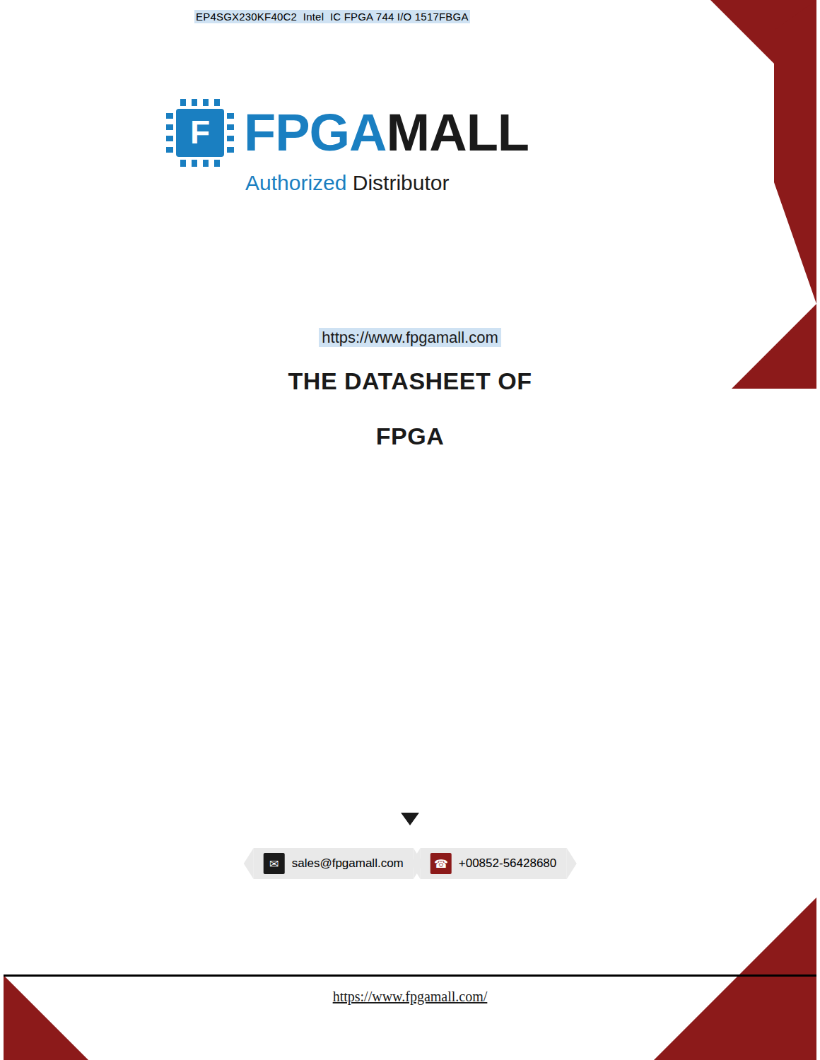EP4SGX230KF40C2 Intel IC FPGA 744 I/O 1517FBGA
FPGA MALL
Authorized Distributor
https://www.fpgamall.com
THE DATASHEET OF
FPGA
✉sales@fpgamall.com
☎+00852-56428680
https://www.fpgamall.com/